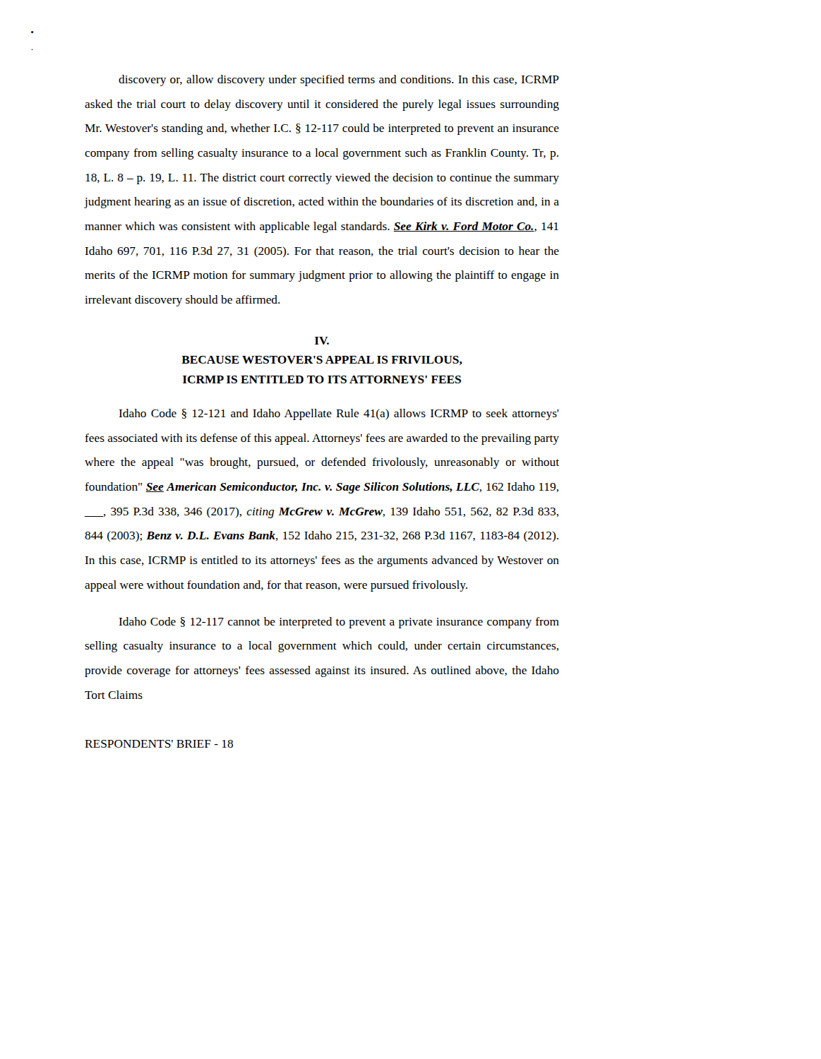•
·
discovery or, allow discovery under specified terms and conditions. In this case, ICRMP asked the trial court to delay discovery until it considered the purely legal issues surrounding Mr. Westover's standing and, whether I.C. § 12-117 could be interpreted to prevent an insurance company from selling casualty insurance to a local government such as Franklin County. Tr, p. 18, L. 8 – p. 19, L. 11. The district court correctly viewed the decision to continue the summary judgment hearing as an issue of discretion, acted within the boundaries of its discretion and, in a manner which was consistent with applicable legal standards. See Kirk v. Ford Motor Co., 141 Idaho 697, 701, 116 P.3d 27, 31 (2005). For that reason, the trial court's decision to hear the merits of the ICRMP motion for summary judgment prior to allowing the plaintiff to engage in irrelevant discovery should be affirmed.
IV.
BECAUSE WESTOVER'S APPEAL IS FRIVILOUS,
ICRMP IS ENTITLED TO ITS ATTORNEYS' FEES
Idaho Code § 12-121 and Idaho Appellate Rule 41(a) allows ICRMP to seek attorneys' fees associated with its defense of this appeal. Attorneys' fees are awarded to the prevailing party where the appeal "was brought, pursued, or defended frivolously, unreasonably or without foundation" See American Semiconductor, Inc. v. Sage Silicon Solutions, LLC, 162 Idaho 119, ___, 395 P.3d 338, 346 (2017), citing McGrew v. McGrew, 139 Idaho 551, 562, 82 P.3d 833, 844 (2003); Benz v. D.L. Evans Bank, 152 Idaho 215, 231-32, 268 P.3d 1167, 1183-84 (2012). In this case, ICRMP is entitled to its attorneys' fees as the arguments advanced by Westover on appeal were without foundation and, for that reason, were pursued frivolously.
Idaho Code § 12-117 cannot be interpreted to prevent a private insurance company from selling casualty insurance to a local government which could, under certain circumstances, provide coverage for attorneys' fees assessed against its insured. As outlined above, the Idaho Tort Claims
RESPONDENTS' BRIEF - 18